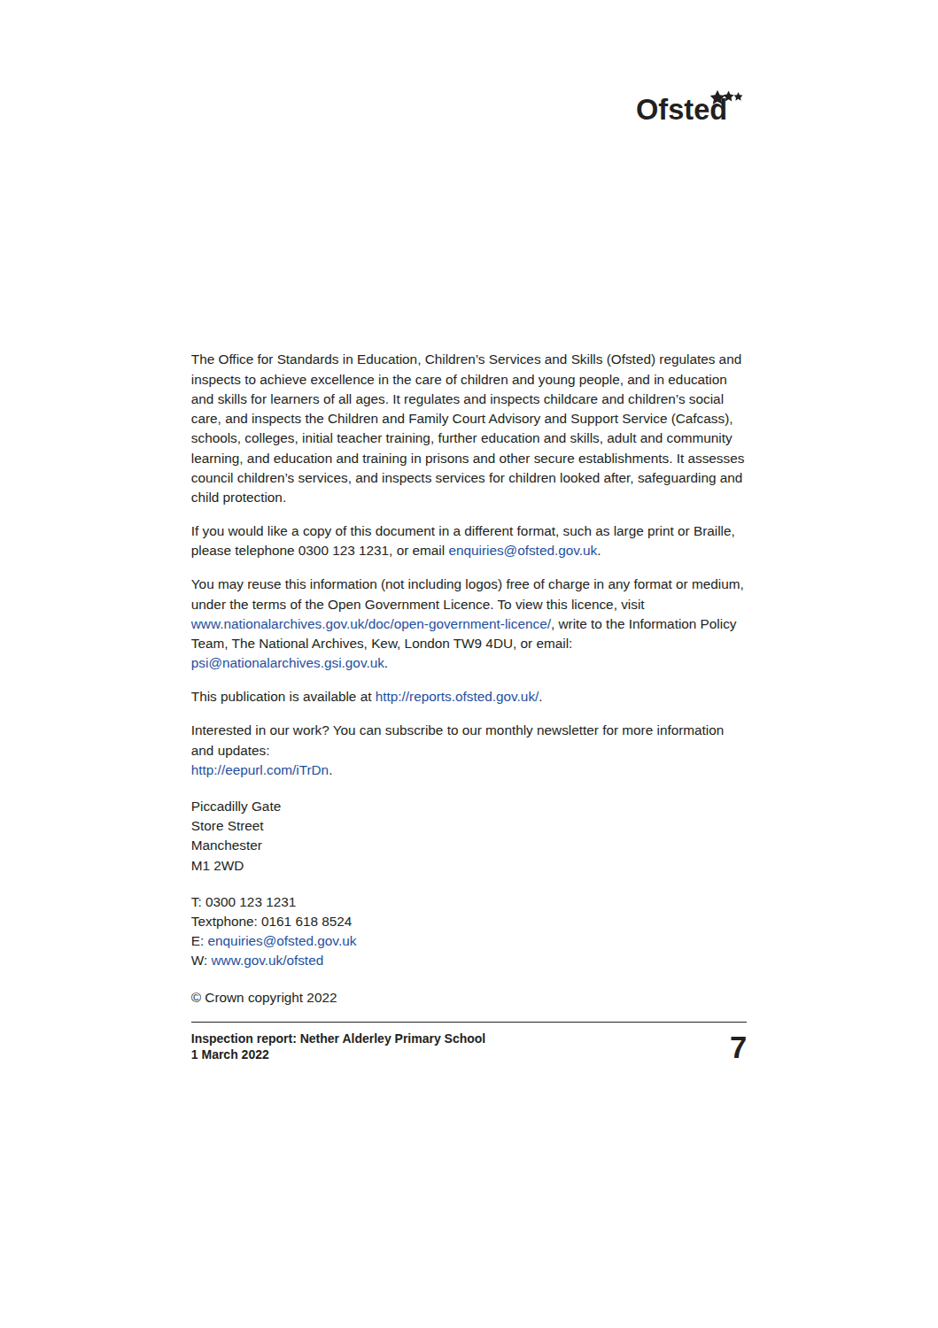The Office for Standards in Education, Children’s Services and Skills (Ofsted) regulates and inspects to achieve excellence in the care of children and young people, and in education and skills for learners of all ages. It regulates and inspects childcare and children’s social care, and inspects the Children and Family Court Advisory and Support Service (Cafcass), schools, colleges, initial teacher training, further education and skills, adult and community learning, and education and training in prisons and other secure establishments. It assesses council children’s services, and inspects services for children looked after, safeguarding and child protection.
If you would like a copy of this document in a different format, such as large print or Braille, please telephone 0300 123 1231, or email enquiries@ofsted.gov.uk.
You may reuse this information (not including logos) free of charge in any format or medium, under the terms of the Open Government Licence. To view this licence, visit www.nationalarchives.gov.uk/doc/open-government-licence/, write to the Information Policy Team, The National Archives, Kew, London TW9 4DU, or email: psi@nationalarchives.gsi.gov.uk.
This publication is available at http://reports.ofsted.gov.uk/.
Interested in our work? You can subscribe to our monthly newsletter for more information and updates:
http://eepurl.com/iTrDn.
Piccadilly Gate
Store Street
Manchester
M1 2WD
T: 0300 123 1231
Textphone: 0161 618 8524
E: enquiries@ofsted.gov.uk
W: www.gov.uk/ofsted
© Crown copyright 2022
Inspection report: Nether Alderley Primary School
1 March 2022
7